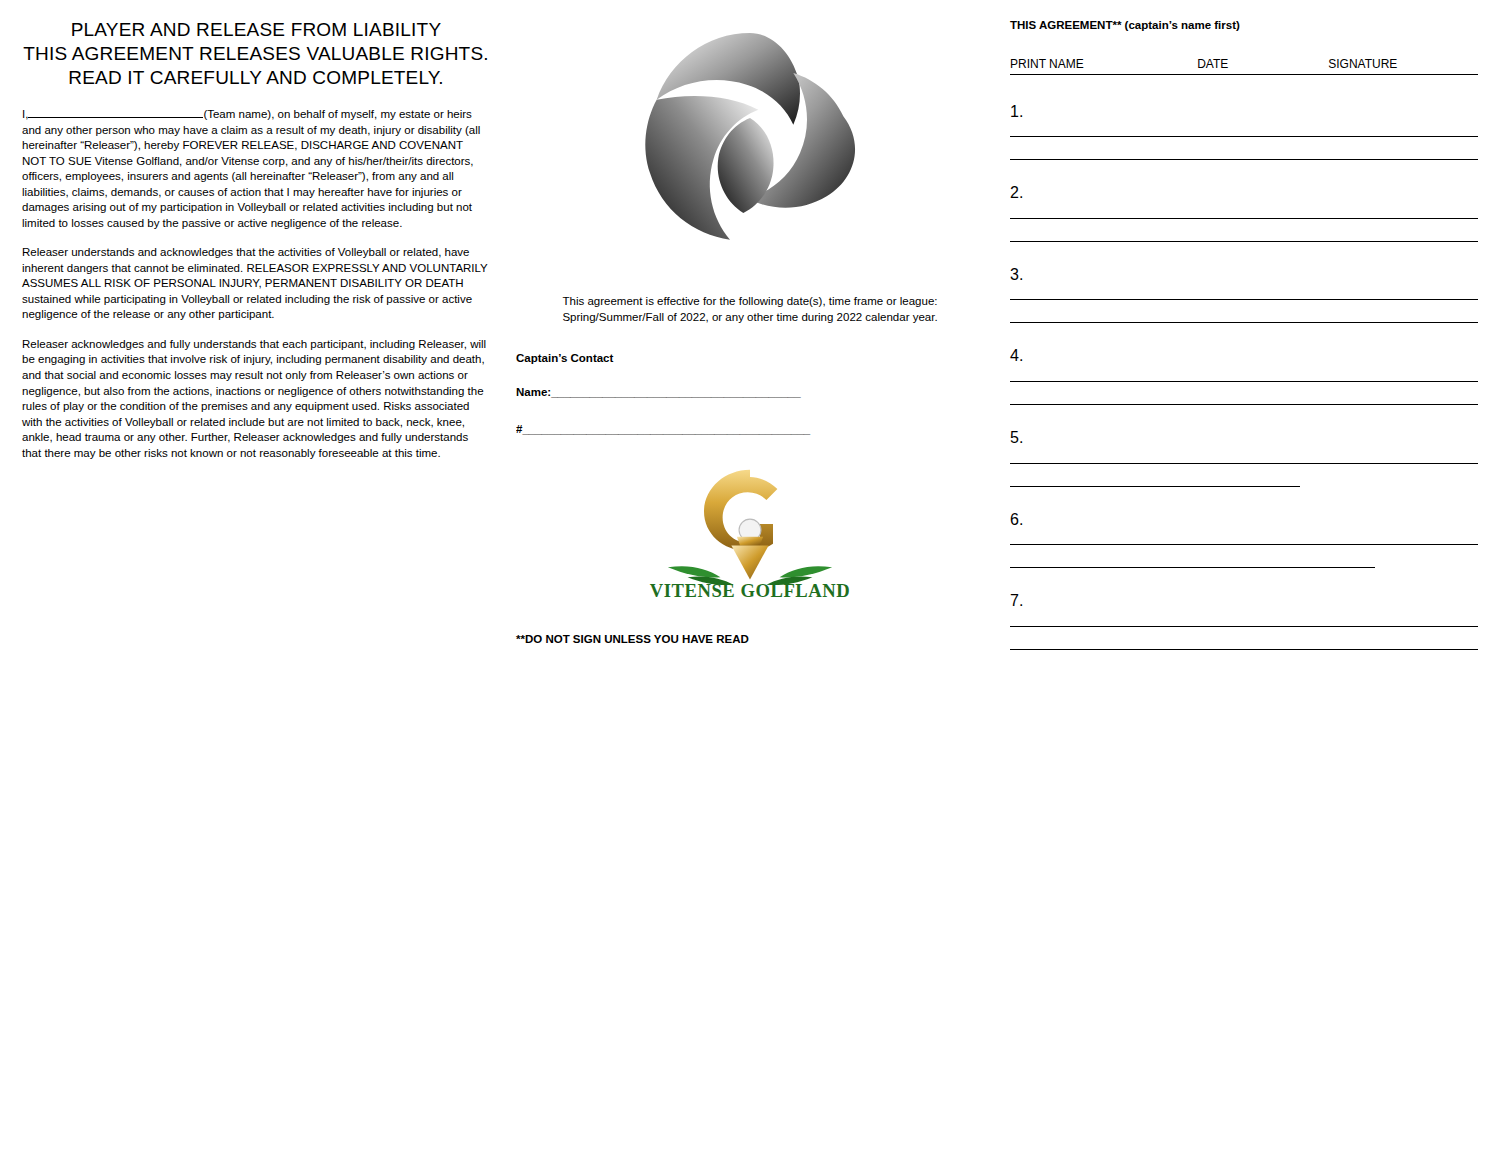PLAYER AND RELEASE FROM LIABILITY
THIS AGREEMENT RELEASES VALUABLE RIGHTS. READ IT CAREFULLY AND COMPLETELY.
I, (Team name), on behalf of myself, my estate or heirs and any other person who may have a claim as a result of my death, injury or disability (all hereinafter “Releaser”), hereby FOREVER RELEASE, DISCHARGE AND COVENANT NOT TO SUE Vitense Golfland, and/or Vitense corp, and any of his/her/their/its directors, officers, employees, insurers and agents (all hereinafter “Releaser”), from any and all liabilities, claims, demands, or causes of action that I may hereafter have for injuries or damages arising out of my participation in Volleyball or related activities including but not limited to losses caused by the passive or active negligence of the release.
Releaser understands and acknowledges that the activities of Volleyball or related, have inherent dangers that cannot be eliminated. RELEASOR EXPRESSLY AND VOLUNTARILY ASSUMES ALL RISK OF PERSONAL INJURY, PERMANENT DISABILITY OR DEATH sustained while participating in Volleyball or related including the risk of passive or active negligence of the release or any other participant.
Releaser acknowledges and fully understands that each participant, including Releaser, will be engaging in activities that involve risk of injury, including permanent disability and death, and that social and economic losses may result not only from Releaser’s own actions or negligence, but also from the actions, inactions or negligence of others notwithstanding the rules of play or the condition of the premises and any equipment used. Risks associated with the activities of Volleyball or related include but are not limited to back, neck, knee, ankle, head trauma or any other. Further, Releaser acknowledges and fully understands that there may be other risks not known or not reasonably foreseeable at this time.
This agreement is effective for the following date(s), time frame or league:
Spring/Summer/Fall of 2022, or any other time during 2022 calendar year.
Captain’s Contact
Name:_______________________________________
#_____________________________________________
VITENSE GOLFLAND
**DO NOT SIGN UNLESS YOU HAVE READ
THIS AGREEMENT** (captain’s name first)
PRINT NAME DATE SIGNATURE